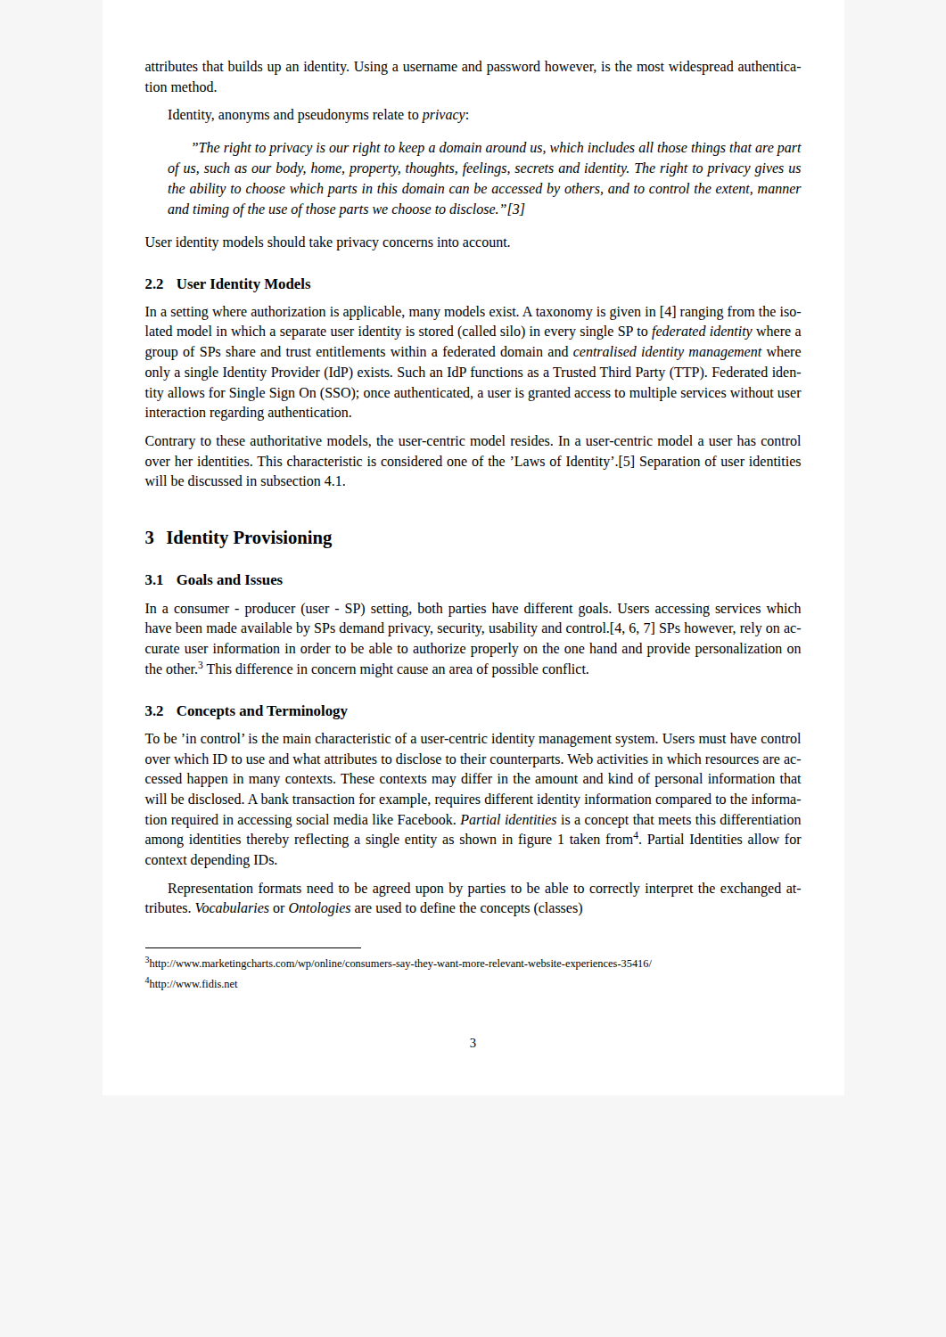attributes that builds up an identity. Using a username and password however, is the most widespread authentication method.
Identity, anonyms and pseudonyms relate to privacy: ”The right to privacy is our right to keep a domain around us, which includes all those things that are part of us, such as our body, home, property, thoughts, feelings, secrets and identity. The right to privacy gives us the ability to choose which parts in this domain can be accessed by others, and to control the extent, manner and timing of the use of those parts we choose to disclose.”[3]
User identity models should take privacy concerns into account.
2.2 User Identity Models
In a setting where authorization is applicable, many models exist. A taxonomy is given in [4] ranging from the isolated model in which a separate user identity is stored (called silo) in every single SP to federated identity where a group of SPs share and trust entitlements within a federated domain and centralised identity management where only a single Identity Provider (IdP) exists. Such an IdP functions as a Trusted Third Party (TTP). Federated identity allows for Single Sign On (SSO); once authenticated, a user is granted access to multiple services without user interaction regarding authentication.
Contrary to these authoritative models, the user-centric model resides. In a user-centric model a user has control over her identities. This characteristic is considered one of the ’Laws of Identity’.[5] Separation of user identities will be discussed in subsection 4.1.
3 Identity Provisioning
3.1 Goals and Issues
In a consumer - producer (user - SP) setting, both parties have different goals. Users accessing services which have been made available by SPs demand privacy, security, usability and control.[4, 6, 7] SPs however, rely on accurate user information in order to be able to authorize properly on the one hand and provide personalization on the other.3 This difference in concern might cause an area of possible conflict.
3.2 Concepts and Terminology
To be ’in control’ is the main characteristic of a user-centric identity management system. Users must have control over which ID to use and what attributes to disclose to their counterparts. Web activities in which resources are accessed happen in many contexts. These contexts may differ in the amount and kind of personal information that will be disclosed. A bank transaction for example, requires different identity information compared to the information required in accessing social media like Facebook. Partial identities is a concept that meets this differentiation among identities thereby reflecting a single entity as shown in figure 1 taken from4. Partial Identities allow for context depending IDs.
Representation formats need to be agreed upon by parties to be able to correctly interpret the exchanged attributes. Vocabularies or Ontologies are used to define the concepts (classes)
3http://www.marketingcharts.com/wp/online/consumers-say-they-want-more-relevant-website-experiences-35416/
4http://www.fidis.net
3